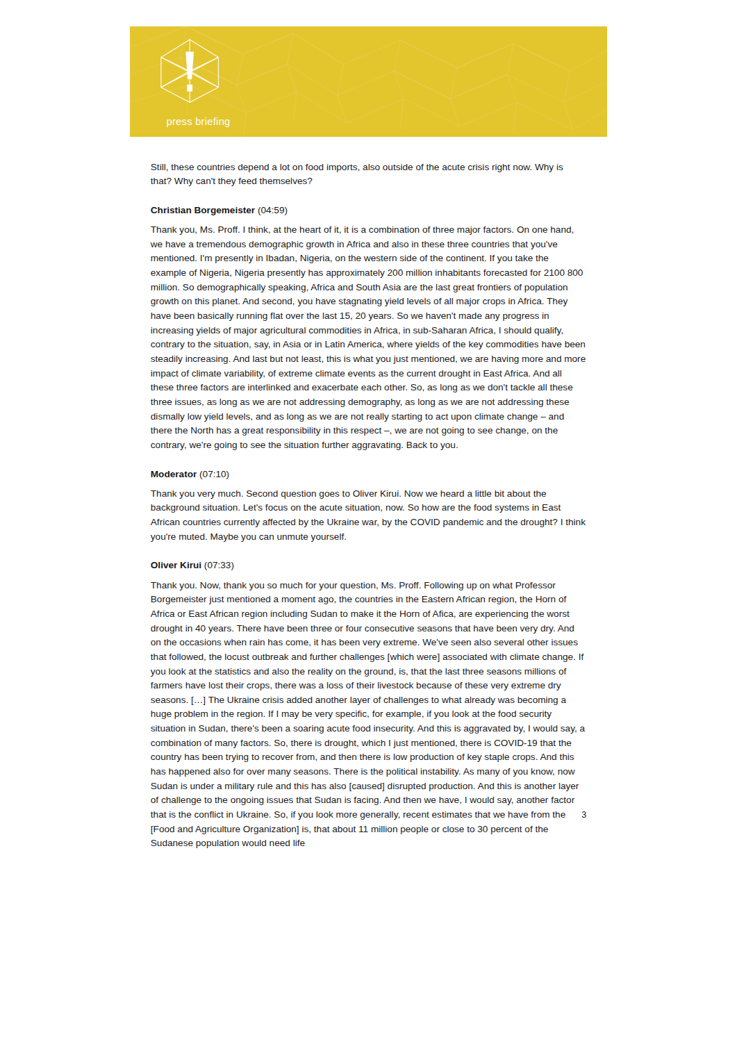press briefing
Still, these countries depend a lot on food imports, also outside of the acute crisis right now. Why is that? Why can't they feed themselves?
Christian Borgemeister (04:59)
Thank you, Ms. Proff. I think, at the heart of it, it is a combination of three major factors. On one hand, we have a tremendous demographic growth in Africa and also in these three countries that you've mentioned. I'm presently in Ibadan, Nigeria, on the western side of the continent. If you take the example of Nigeria, Nigeria presently has approximately 200 million inhabitants forecasted for 2100 800 million. So demographically speaking, Africa and South Asia are the last great frontiers of population growth on this planet. And second, you have stagnating yield levels of all major crops in Africa. They have been basically running flat over the last 15, 20 years. So we haven't made any progress in increasing yields of major agricultural commodities in Africa, in sub-Saharan Africa, I should qualify, contrary to the situation, say, in Asia or in Latin America, where yields of the key commodities have been steadily increasing. And last but not least, this is what you just mentioned, we are having more and more impact of climate variability, of extreme climate events as the current drought in East Africa. And all these three factors are interlinked and exacerbate each other. So, as long as we don't tackle all these three issues, as long as we are not addressing demography, as long as we are not addressing these dismally low yield levels, and as long as we are not really starting to act upon climate change – and there the North has a great responsibility in this respect –, we are not going to see change, on the contrary, we're going to see the situation further aggravating. Back to you.
Moderator (07:10)
Thank you very much. Second question goes to Oliver Kirui. Now we heard a little bit about the background situation. Let's focus on the acute situation, now. So how are the food systems in East African countries currently affected by the Ukraine war, by the COVID pandemic and the drought? I think you're muted. Maybe you can unmute yourself.
Oliver Kirui (07:33)
Thank you. Now, thank you so much for your question, Ms. Proff. Following up on what Professor Borgemeister just mentioned a moment ago, the countries in the Eastern African region, the Horn of Africa or East African region including Sudan to make it the Horn of Afica, are experiencing the worst drought in 40 years. There have been three or four consecutive seasons that have been very dry. And on the occasions when rain has come, it has been very extreme. We've seen also several other issues that followed, the locust outbreak and further challenges [which were] associated with climate change. If you look at the statistics and also the reality on the ground, is, that the last three seasons millions of farmers have lost their crops, there was a loss of their livestock because of these very extreme dry seasons. […] The Ukraine crisis added another layer of challenges to what already was becoming a huge problem in the region. If I may be very specific, for example, if you look at the food security situation in Sudan, there's been a soaring acute food insecurity. And this is aggravated by, I would say, a combination of many factors. So, there is drought, which I just mentioned, there is COVID-19 that the country has been trying to recover from, and then there is low production of key staple crops. And this has happened also for over many seasons. There is the political instability. As many of you know, now Sudan is under a military rule and this has also [caused] disrupted production. And this is another layer of challenge to the ongoing issues that Sudan is facing. And then we have, I would say, another factor that is the conflict in Ukraine. So, if you look more generally, recent estimates that we have from the [Food and Agriculture Organization] is, that about 11 million people or close to 30 percent of the Sudanese population would need life
3